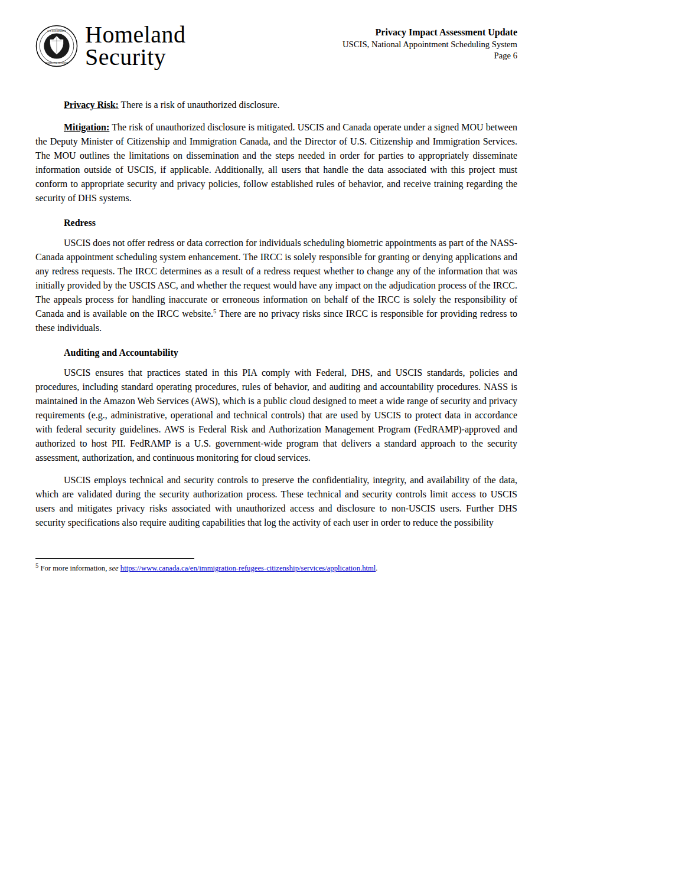U.S. DEPARTMENT HOMELAND SECURITY
Homeland
Security
Privacy Impact Assessment Update
USCIS, National Appointment Scheduling System
Page 6
Privacy Risk: There is a risk of unauthorized disclosure.
Mitigation: The risk of unauthorized disclosure is mitigated. USCIS and Canada operate under a signed MOU between the Deputy Minister of Citizenship and Immigration Canada, and the Director of U.S. Citizenship and Immigration Services. The MOU outlines the limitations on dissemination and the steps needed in order for parties to appropriately disseminate information outside of USCIS, if applicable. Additionally, all users that handle the data associated with this project must conform to appropriate security and privacy policies, follow established rules of behavior, and receive training regarding the security of DHS systems.
Redress
USCIS does not offer redress or data correction for individuals scheduling biometric appointments as part of the NASS-Canada appointment scheduling system enhancement. The IRCC is solely responsible for granting or denying applications and any redress requests. The IRCC determines as a result of a redress request whether to change any of the information that was initially provided by the USCIS ASC, and whether the request would have any impact on the adjudication process of the IRCC. The appeals process for handling inaccurate or erroneous information on behalf of the IRCC is solely the responsibility of Canada and is available on the IRCC website.5 There are no privacy risks since IRCC is responsible for providing redress to these individuals.
Auditing and Accountability
USCIS ensures that practices stated in this PIA comply with Federal, DHS, and USCIS standards, policies and procedures, including standard operating procedures, rules of behavior, and auditing and accountability procedures. NASS is maintained in the Amazon Web Services (AWS), which is a public cloud designed to meet a wide range of security and privacy requirements (e.g., administrative, operational and technical controls) that are used by USCIS to protect data in accordance with federal security guidelines. AWS is Federal Risk and Authorization Management Program (FedRAMP)-approved and authorized to host PII. FedRAMP is a U.S. government-wide program that delivers a standard approach to the security assessment, authorization, and continuous monitoring for cloud services.
USCIS employs technical and security controls to preserve the confidentiality, integrity, and availability of the data, which are validated during the security authorization process. These technical and security controls limit access to USCIS users and mitigates privacy risks associated with unauthorized access and disclosure to non-USCIS users. Further DHS security specifications also require auditing capabilities that log the activity of each user in order to reduce the possibility
5 For more information, see https://www.canada.ca/en/immigration-refugees-citizenship/services/application.html.